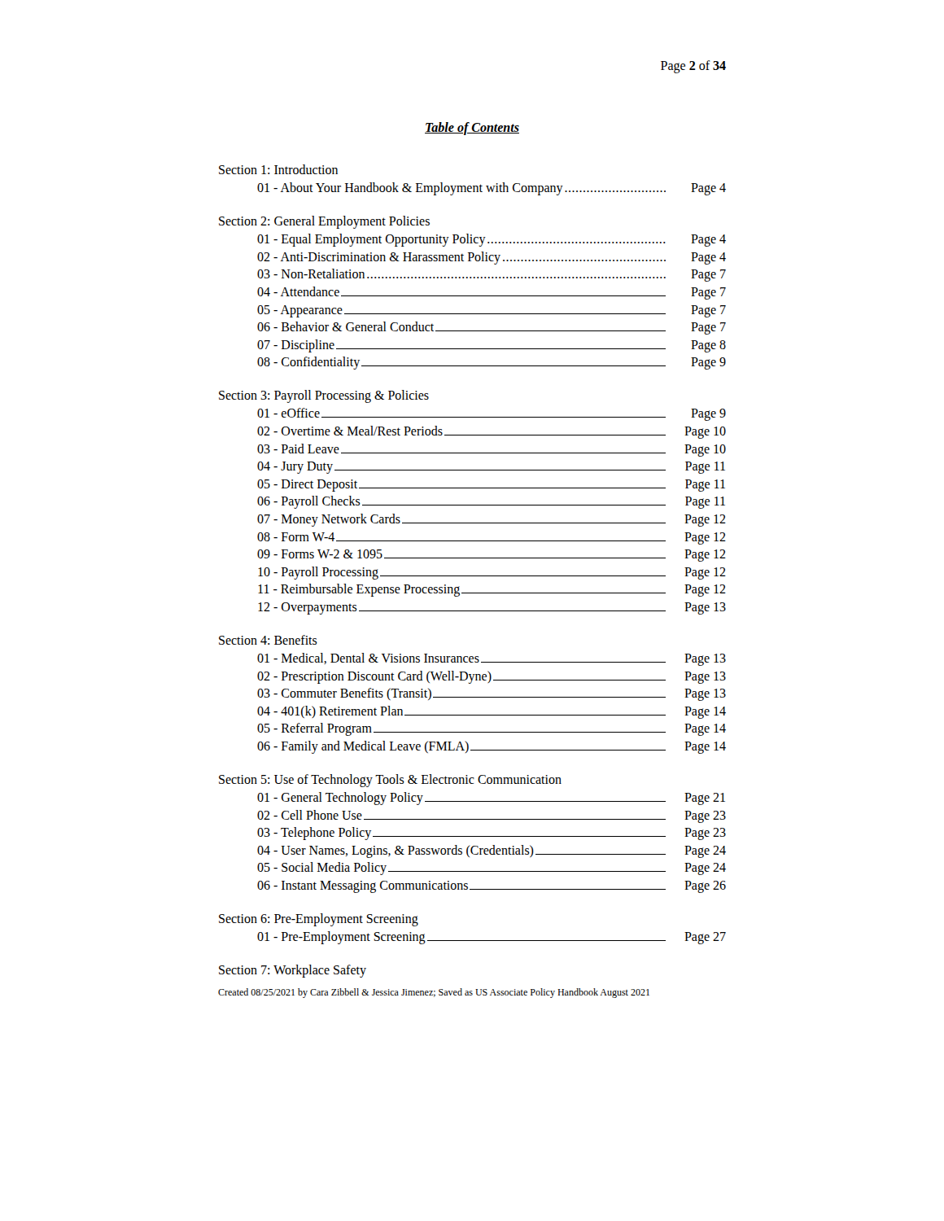Page 2 of 34
Table of Contents
Section 1: Introduction
01 - About Your Handbook & Employment with Company Page 4
Section 2: General Employment Policies
01 - Equal Employment Opportunity Policy Page 4
02 - Anti-Discrimination & Harassment Policy Page 4
03 - Non-Retaliation Page 7
04 - Attendance Page 7
05 - Appearance Page 7
06 - Behavior & General Conduct Page 7
07 - Discipline Page 8
08 - Confidentiality Page 9
Section 3: Payroll Processing & Policies
01 - eOffice Page 9
02 - Overtime & Meal/Rest Periods Page 10
03 - Paid Leave Page 10
04 - Jury Duty Page 11
05 - Direct Deposit Page 11
06 - Payroll Checks Page 11
07 - Money Network Cards Page 12
08 - Form W-4 Page 12
09 - Forms W-2 & 1095 Page 12
10 - Payroll Processing Page 12
11 - Reimbursable Expense Processing Page 12
12 - Overpayments Page 13
Section 4: Benefits
01 - Medical, Dental & Visions Insurances Page 13
02 - Prescription Discount Card (Well-Dyne) Page 13
03 - Commuter Benefits (Transit) Page 13
04 - 401(k) Retirement Plan Page 14
05 - Referral Program Page 14
06 - Family and Medical Leave (FMLA) Page 14
Section 5: Use of Technology Tools & Electronic Communication
01 - General Technology Policy Page 21
02 - Cell Phone Use Page 23
03 - Telephone Policy Page 23
04 - User Names, Logins, & Passwords (Credentials) Page 24
05 - Social Media Policy Page 24
06 - Instant Messaging Communications Page 26
Section 6: Pre-Employment Screening
01 - Pre-Employment Screening Page 27
Section 7: Workplace Safety
Created 08/25/2021 by Cara Zibbell & Jessica Jimenez; Saved as US Associate Policy Handbook August 2021